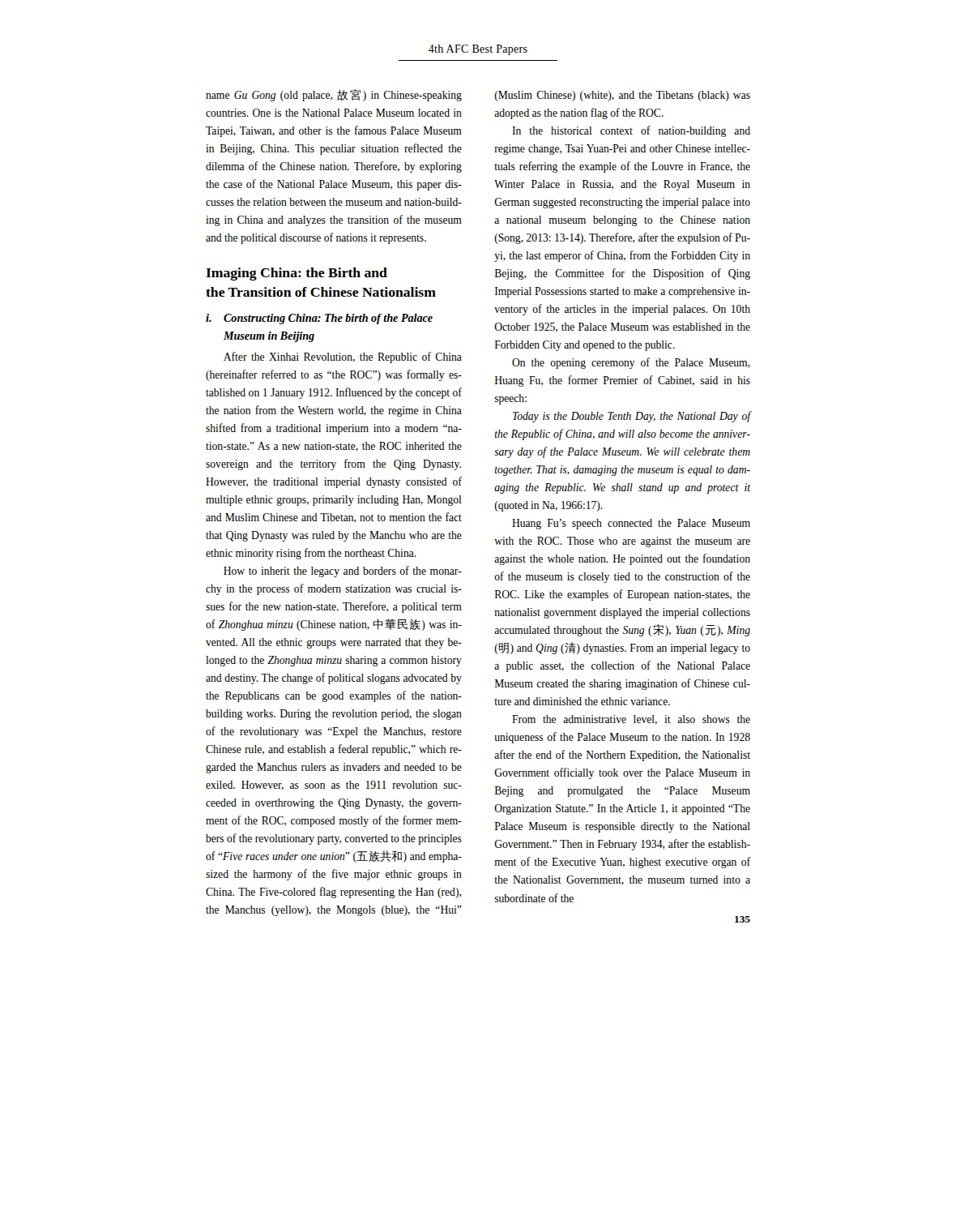4th AFC Best Papers
name Gu Gong (old palace, 故宮) in Chinese-speaking countries. One is the National Palace Museum located in Taipei, Taiwan, and other is the famous Palace Museum in Beijing, China. This peculiar situation reflected the dilemma of the Chinese nation. Therefore, by exploring the case of the National Palace Museum, this paper discusses the relation between the museum and nation-building in China and analyzes the transition of the museum and the political discourse of nations it represents.
Imaging China: the Birth and
the Transition of Chinese Nationalism
i. Constructing China: The birth of the Palace Museum in Beijing
After the Xinhai Revolution, the Republic of China (hereinafter referred to as “the ROC”) was formally established on 1 January 1912. Influenced by the concept of the nation from the Western world, the regime in China shifted from a traditional imperium into a modern “nation-state.” As a new nation-state, the ROC inherited the sovereign and the territory from the Qing Dynasty. However, the traditional imperial dynasty consisted of multiple ethnic groups, primarily including Han, Mongol and Muslim Chinese and Tibetan, not to mention the fact that Qing Dynasty was ruled by the Manchu who are the ethnic minority rising from the northeast China.
How to inherit the legacy and borders of the monarchy in the process of modern statization was crucial issues for the new nation-state. Therefore, a political term of Zhonghua minzu (Chinese nation, 中華民族) was invented. All the ethnic groups were narrated that they belonged to the Zhonghua minzu sharing a common history and destiny. The change of political slogans advocated by the Republicans can be good examples of the nation-building works. During the revolution period, the slogan of the revolutionary was “Expel the Manchus, restore Chinese rule, and establish a federal republic,” which regarded the Manchus rulers as invaders and needed to be exiled. However, as soon as the 1911 revolution succeeded in overthrowing the Qing Dynasty, the government of the ROC, composed mostly of the former members of the revolutionary party, converted to the principles of “Five races under one union” (五族共和) and emphasized the harmony of the five major ethnic groups in China. The Five-colored flag representing the Han (red), the Manchus (yellow), the Mongols (blue), the “Hui” (Muslim Chinese) (white), and the Tibetans (black) was adopted as the nation flag of the ROC.
In the historical context of nation-building and regime change, Tsai Yuan-Pei and other Chinese intellectuals referring the example of the Louvre in France, the Winter Palace in Russia, and the Royal Museum in German suggested reconstructing the imperial palace into a national museum belonging to the Chinese nation (Song, 2013: 13-14). Therefore, after the expulsion of Pu-yi, the last emperor of China, from the Forbidden City in Bejing, the Committee for the Disposition of Qing Imperial Possessions started to make a comprehensive inventory of the articles in the imperial palaces. On 10th October 1925, the Palace Museum was established in the Forbidden City and opened to the public.
On the opening ceremony of the Palace Museum, Huang Fu, the former Premier of Cabinet, said in his speech:
Today is the Double Tenth Day, the National Day of the Republic of China, and will also become the anniversary day of the Palace Museum. We will celebrate them together. That is, damaging the museum is equal to damaging the Republic. We shall stand up and protect it (quoted in Na, 1966:17).
Huang Fu’s speech connected the Palace Museum with the ROC. Those who are against the museum are against the whole nation. He pointed out the foundation of the museum is closely tied to the construction of the ROC. Like the examples of European nation-states, the nationalist government displayed the imperial collections accumulated throughout the Sung (宋), Yuan (元), Ming (明) and Qing (清) dynasties. From an imperial legacy to a public asset, the collection of the National Palace Museum created the sharing imagination of Chinese culture and diminished the ethnic variance.
From the administrative level, it also shows the uniqueness of the Palace Museum to the nation. In 1928 after the end of the Northern Expedition, the Nationalist Government officially took over the Palace Museum in Bejing and promulgated the “Palace Museum Organization Statute.” In the Article 1, it appointed “The Palace Museum is responsible directly to the National Government.” Then in February 1934, after the establishment of the Executive Yuan, highest executive organ of the Nationalist Government, the museum turned into a subordinate of the
135